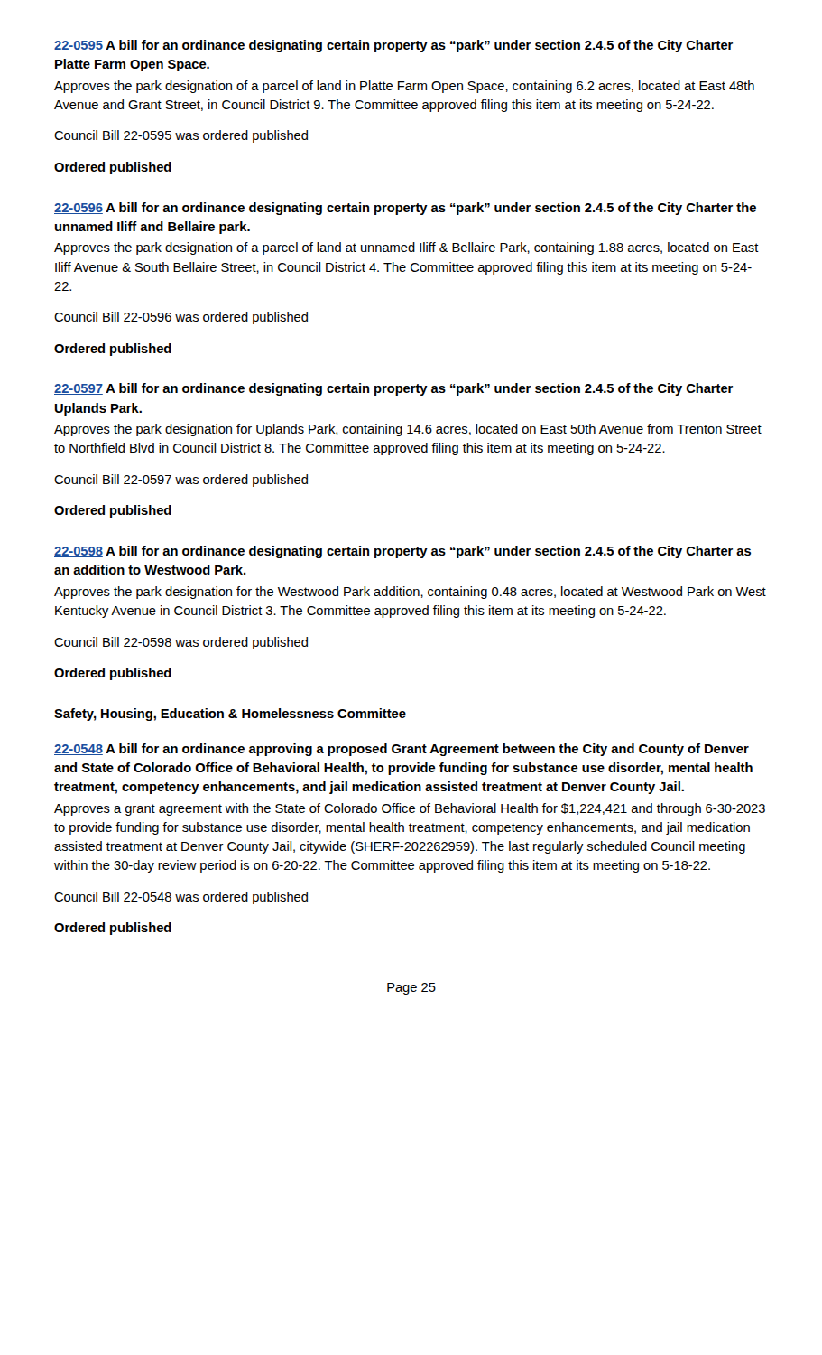22-0595 A bill for an ordinance designating certain property as “park” under section 2.4.5 of the City Charter Platte Farm Open Space.
Approves the park designation of a parcel of land in Platte Farm Open Space, containing 6.2 acres, located at East 48th Avenue and Grant Street, in Council District 9. The Committee approved filing this item at its meeting on 5-24-22.
Council Bill 22-0595 was ordered published
Ordered published
22-0596 A bill for an ordinance designating certain property as “park” under section 2.4.5 of the City Charter the unnamed Iliff and Bellaire park.
Approves the park designation of a parcel of land at unnamed Iliff & Bellaire Park, containing 1.88 acres, located on East Iliff Avenue & South Bellaire Street, in Council District 4. The Committee approved filing this item at its meeting on 5-24-22.
Council Bill 22-0596 was ordered published
Ordered published
22-0597 A bill for an ordinance designating certain property as “park” under section 2.4.5 of the City Charter Uplands Park.
Approves the park designation for Uplands Park, containing 14.6 acres, located on East 50th Avenue from Trenton Street to Northfield Blvd in Council District 8. The Committee approved filing this item at its meeting on 5-24-22.
Council Bill 22-0597 was ordered published
Ordered published
22-0598 A bill for an ordinance designating certain property as “park” under section 2.4.5 of the City Charter as an addition to Westwood Park.
Approves the park designation for the Westwood Park addition, containing 0.48 acres, located at Westwood Park on West Kentucky Avenue in Council District 3. The Committee approved filing this item at its meeting on 5-24-22.
Council Bill 22-0598 was ordered published
Ordered published
Safety, Housing, Education & Homelessness Committee
22-0548 A bill for an ordinance approving a proposed Grant Agreement between the City and County of Denver and State of Colorado Office of Behavioral Health, to provide funding for substance use disorder, mental health treatment, competency enhancements, and jail medication assisted treatment at Denver County Jail.
Approves a grant agreement with the State of Colorado Office of Behavioral Health for $1,224,421 and through 6-30-2023 to provide funding for substance use disorder, mental health treatment, competency enhancements, and jail medication assisted treatment at Denver County Jail, citywide (SHERF-202262959). The last regularly scheduled Council meeting within the 30-day review period is on 6-20-22. The Committee approved filing this item at its meeting on 5-18-22.
Council Bill 22-0548 was ordered published
Ordered published
Page 25